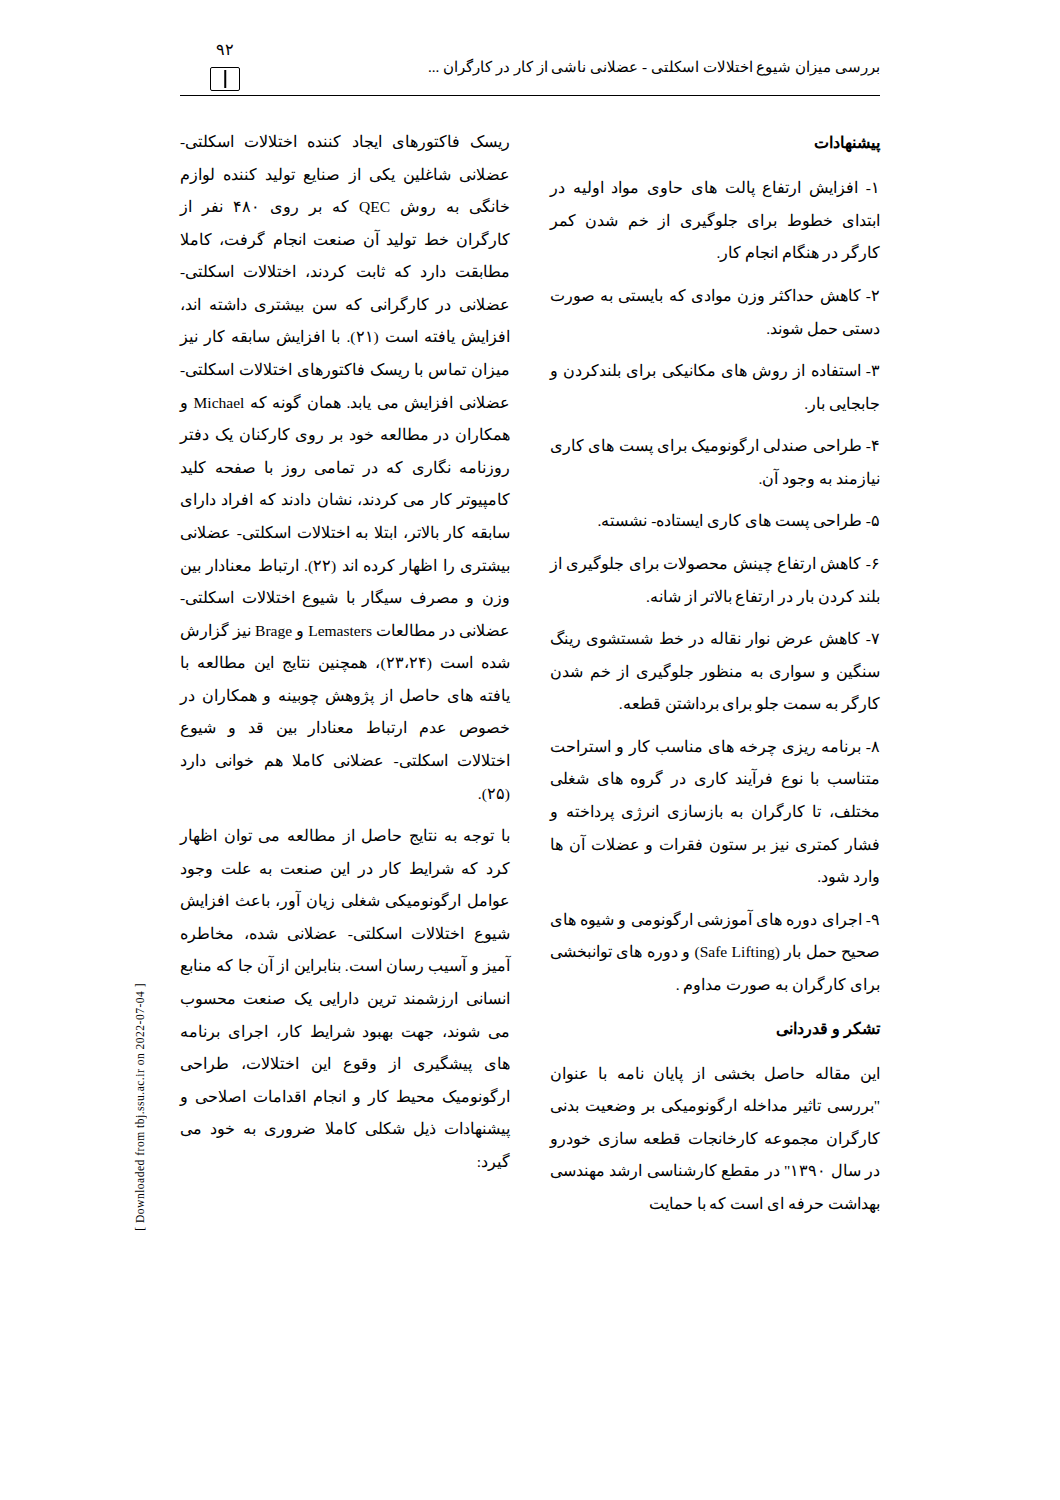بررسی میزان شیوع اختلالات اسکلتی - عضلانی ناشی از کار در کارگران ...
۹۲
پیشنهادات
۱- افزایش ارتفاع پالت های حاوی مواد اولیه در ابتدای خطوط برای جلوگیری از خم شدن کمر کارگر در هنگام انجام کار.
۲- کاهش حداکثر وزن موادی که بایستی به صورت دستی حمل شوند.
۳- استفاده از روش های مکانیکی برای بلندکردن و جابجایی بار.
۴- طراحی صندلی ارگونومیک برای پست های کاری نیازمند به وجود آن.
۵- طراحی پست های کاری ایستاده- نشسته.
۶- کاهش ارتفاع چینش محصولات برای جلوگیری از بلند کردن بار در ارتفاع بالاتر از شانه.
۷- کاهش عرض نوار نقاله در خط شستشوی رینگ سنگین و سواری به منظور جلوگیری از خم شدن کارگر به سمت جلو برای برداشتن قطعه.
۸- برنامه ریزی چرخه های مناسب کار و استراحت متناسب با نوع فرآیند کاری در گروه های شغلی مختلف، تا کارگران به بازسازی انرژی پرداخته و فشار کمتری نیز بر ستون فقرات و عضلات آن ها وارد شود.
۹- اجرای دوره های آموزشی ارگونومی و شیوه های صحیح حمل بار (Safe Lifting) و دوره های توانبخشی برای کارگران به صورت مداوم .
تشکر و قدردانی
این مقاله حاصل بخشی از پایان نامه با عنوان "بررسی تاثیر مداخله ارگونومیکی بر وضعیت بدنی کارگران مجموعه کارخانجات قطعه سازی خودرو در سال ۱۳۹۰" در مقطع کارشناسی ارشد مهندسی بهداشت حرفه ای است که با حمایت
ریسک فاکتورهای ایجاد کننده اختلالات اسکلتی- عضلانی شاغلین یکی از صنایع تولید کننده لوازم خانگی به روش QEC که بر روی ۴۸۰ نفر از کارگران خط تولید آن صنعت انجام گرفت، کاملا مطابقت دارد که ثابت کردند، اختلالات اسکلتی- عضلانی در کارگرانی که سن بیشتری داشته اند، افزایش یافته است (۲۱). با افزایش سابقه کار نیز میزان تماس با ریسک فاکتورهای اختلالات اسکلتی- عضلانی افزایش می یابد. همان گونه که Michael و همکاران در مطالعه خود بر روی کارکنان یک دفتر روزنامه نگاری که در تمامی روز با صفحه کلید کامپیوتر کار می کردند، نشان دادند که افراد دارای سابقه کار بالاتر، ابتلا به اختلالات اسکلتی- عضلانی بیشتری را اظهار کرده اند (۲۲). ارتباط معنادار بین وزن و مصرف سیگار با شیوع اختلالات اسکلتی- عضلانی در مطالعات Lemasters و Brage نیز گزارش شده است (۲۳،۲۴)، همچنین نتایج این مطالعه با یافته های حاصل از پژوهش چوبینه و همکاران در خصوص عدم ارتباط معنادار بین قد و شیوع اختلالات اسکلتی- عضلانی کاملا هم خوانی دارد (۲۵).
با توجه به نتایج حاصل از مطالعه می توان اظهار کرد که شرایط کار در این صنعت به علت وجود عوامل ارگونومیکی شغلی زیان آور، باعث افزایش شیوع اختلالات اسکلتی- عضلانی شده، مخاطره آمیز و آسیب رسان است. بنابراین از آن جا که منابع انسانی ارزشمند ترین دارایی یک صنعت محسوب می شوند، جهت بهبود شرایط کار، اجرای برنامه های پیشگیری از وقوع این اختلالات، طراحی ارگونومیک محیط کار و انجام اقدامات اصلاحی و پیشنهادات ذیل شکلی کاملا ضروری به خود می گیرد:
[ Downloaded from tbj.ssu.ac.ir on 2022-07-04 ]